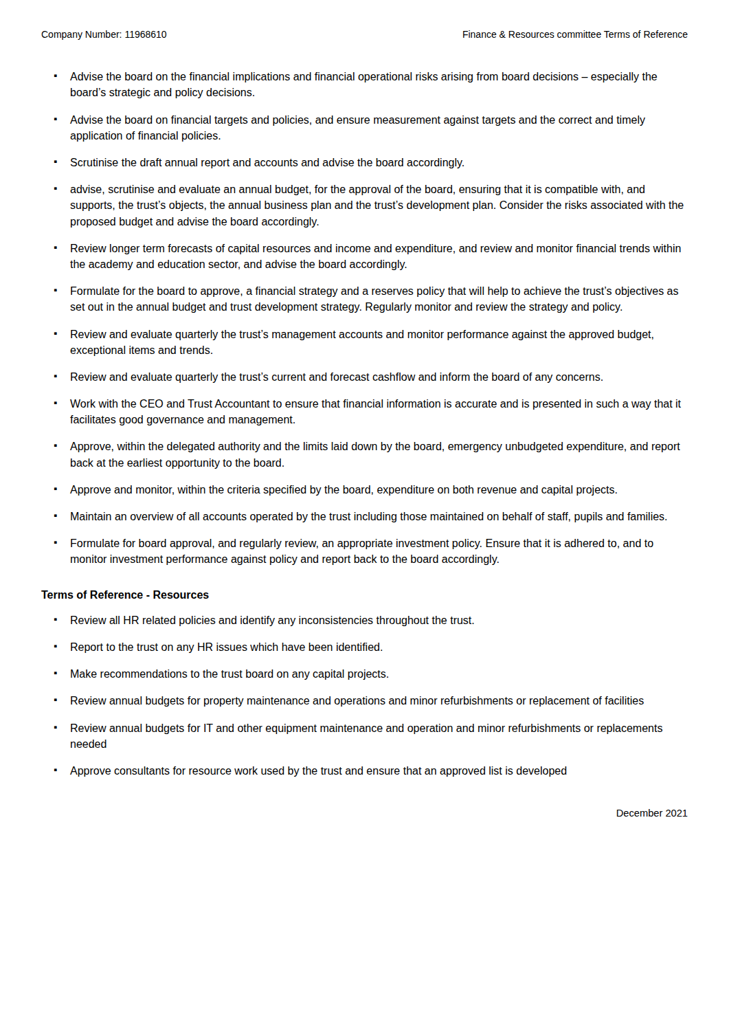Company Number: 11968610 Finance & Resources committee Terms of Reference
Advise the board on the financial implications and financial operational risks arising from board decisions – especially the board’s strategic and policy decisions.
Advise the board on financial targets and policies, and ensure measurement against targets and the correct and timely application of financial policies.
Scrutinise the draft annual report and accounts and advise the board accordingly.
advise, scrutinise and evaluate an annual budget, for the approval of the board, ensuring that it is compatible with, and supports, the trust’s objects, the annual business plan and the trust’s development plan. Consider the risks associated with the proposed budget and advise the board accordingly.
Review longer term forecasts of capital resources and income and expenditure, and review and monitor financial trends within the academy and education sector, and advise the board accordingly.
Formulate for the board to approve, a financial strategy and a reserves policy that will help to achieve the trust’s objectives as set out in the annual budget and trust development strategy. Regularly monitor and review the strategy and policy.
Review and evaluate quarterly the trust’s management accounts and monitor performance against the approved budget, exceptional items and trends.
Review and evaluate quarterly the trust’s current and forecast cashflow and inform the board of any concerns.
Work with the CEO and Trust Accountant to ensure that financial information is accurate and is presented in such a way that it facilitates good governance and management.
Approve, within the delegated authority and the limits laid down by the board, emergency unbudgeted expenditure, and report back at the earliest opportunity to the board.
Approve and monitor, within the criteria specified by the board, expenditure on both revenue and capital projects.
Maintain an overview of all accounts operated by the trust including those maintained on behalf of staff, pupils and families.
Formulate for board approval, and regularly review, an appropriate investment policy. Ensure that it is adhered to, and to monitor investment performance against policy and report back to the board accordingly.
Terms of Reference - Resources
Review all HR related policies and identify any inconsistencies throughout the trust.
Report to the trust on any HR issues which have been identified.
Make recommendations to the trust board on any capital projects.
Review annual budgets for property maintenance and operations and minor refurbishments or replacement of facilities
Review annual budgets for IT and other equipment maintenance and operation and minor refurbishments or replacements needed
Approve consultants for resource work used by the trust and ensure that an approved list is developed
December 2021